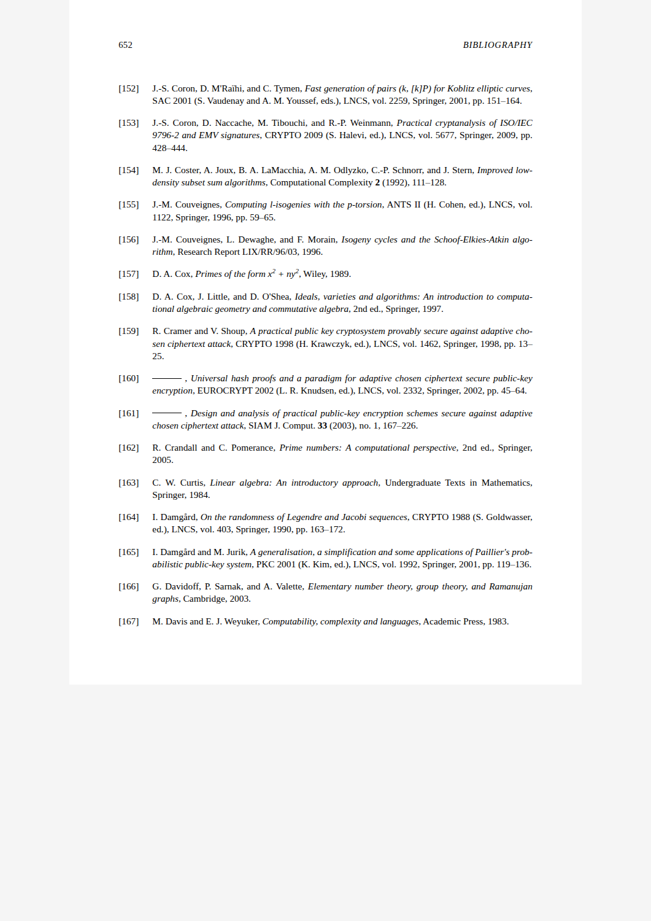652 BIBLIOGRAPHY
[152] J.-S. Coron, D. M'Raïhi, and C. Tymen, Fast generation of pairs (k, [k]P) for Koblitz elliptic curves, SAC 2001 (S. Vaudenay and A. M. Youssef, eds.), LNCS, vol. 2259, Springer, 2001, pp. 151–164.
[153] J.-S. Coron, D. Naccache, M. Tibouchi, and R.-P. Weinmann, Practical cryptanalysis of ISO/IEC 9796-2 and EMV signatures, CRYPTO 2009 (S. Halevi, ed.), LNCS, vol. 5677, Springer, 2009, pp. 428–444.
[154] M. J. Coster, A. Joux, B. A. LaMacchia, A. M. Odlyzko, C.-P. Schnorr, and J. Stern, Improved low-density subset sum algorithms, Computational Complexity 2 (1992), 111–128.
[155] J.-M. Couveignes, Computing l-isogenies with the p-torsion, ANTS II (H. Cohen, ed.), LNCS, vol. 1122, Springer, 1996, pp. 59–65.
[156] J.-M. Couveignes, L. Dewaghe, and F. Morain, Isogeny cycles and the Schoof-Elkies-Atkin algorithm, Research Report LIX/RR/96/03, 1996.
[157] D. A. Cox, Primes of the form x2 + ny2, Wiley, 1989.
[158] D. A. Cox, J. Little, and D. O'Shea, Ideals, varieties and algorithms: An introduction to computational algebraic geometry and commutative algebra, 2nd ed., Springer, 1997.
[159] R. Cramer and V. Shoup, A practical public key cryptosystem provably secure against adaptive chosen ciphertext attack, CRYPTO 1998 (H. Krawczyk, ed.), LNCS, vol. 1462, Springer, 1998, pp. 13–25.
[160] , Universal hash proofs and a paradigm for adaptive chosen ciphertext secure public-key encryption, EUROCRYPT 2002 (L. R. Knudsen, ed.), LNCS, vol. 2332, Springer, 2002, pp. 45–64.
[161] , Design and analysis of practical public-key encryption schemes secure against adaptive chosen ciphertext attack, SIAM J. Comput. 33 (2003), no. 1, 167–226.
[162] R. Crandall and C. Pomerance, Prime numbers: A computational perspective, 2nd ed., Springer, 2005.
[163] C. W. Curtis, Linear algebra: An introductory approach, Undergraduate Texts in Mathematics, Springer, 1984.
[164] I. Damgård, On the randomness of Legendre and Jacobi sequences, CRYPTO 1988 (S. Goldwasser, ed.), LNCS, vol. 403, Springer, 1990, pp. 163–172.
[165] I. Damgård and M. Jurik, A generalisation, a simplification and some applications of Paillier's probabilistic public-key system, PKC 2001 (K. Kim, ed.), LNCS, vol. 1992, Springer, 2001, pp. 119–136.
[166] G. Davidoff, P. Sarnak, and A. Valette, Elementary number theory, group theory, and Ramanujan graphs, Cambridge, 2003.
[167] M. Davis and E. J. Weyuker, Computability, complexity and languages, Academic Press, 1983.